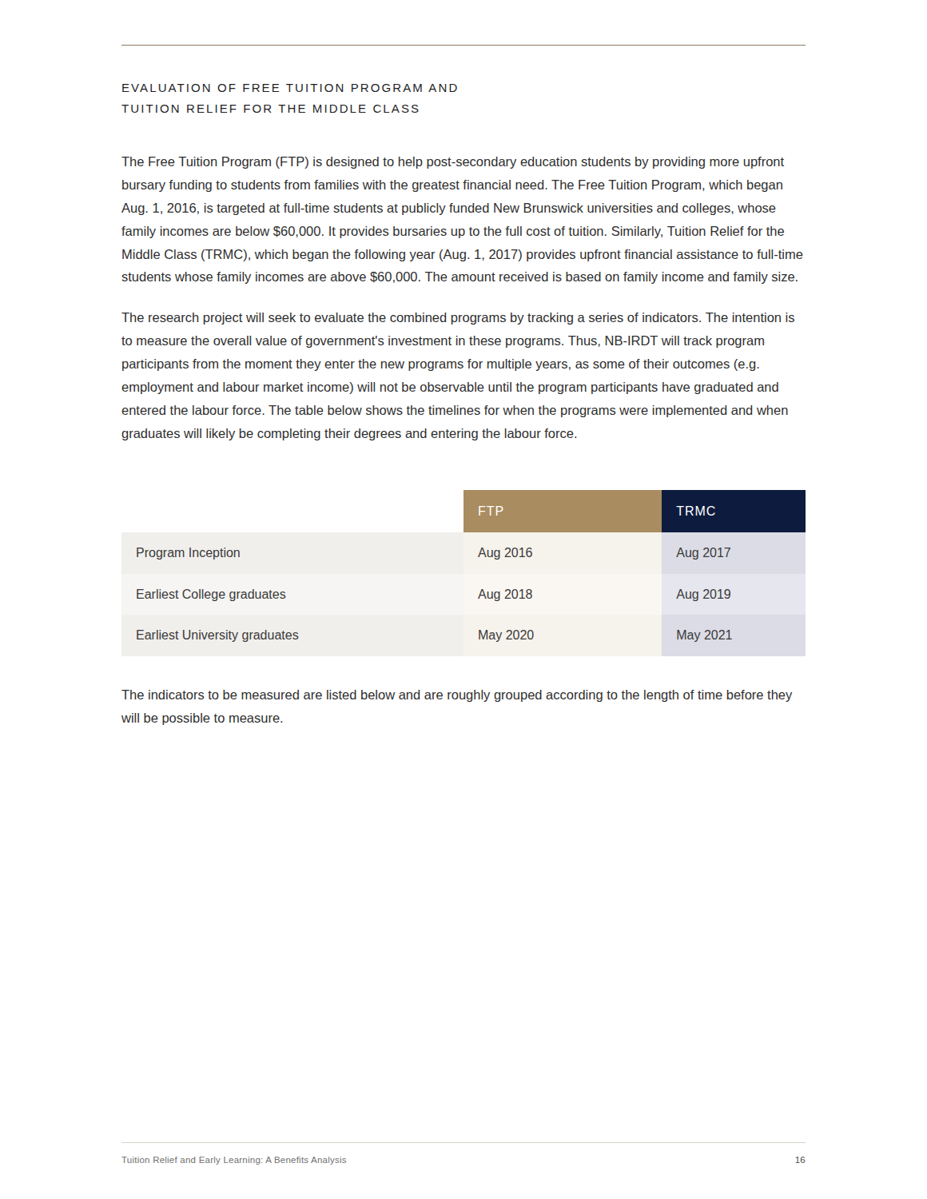Evaluation of Free Tuition Program and
Tuition Relief for the Middle Class
The Free Tuition Program (FTP) is designed to help post-secondary education students by providing more upfront bursary funding to students from families with the greatest financial need. The Free Tuition Program, which began Aug. 1, 2016, is targeted at full-time students at publicly funded New Brunswick universities and colleges, whose family incomes are below $60,000. It provides bursaries up to the full cost of tuition. Similarly, Tuition Relief for the Middle Class (TRMC), which began the following year (Aug. 1, 2017) provides upfront financial assistance to full-time students whose family incomes are above $60,000. The amount received is based on family income and family size.
The research project will seek to evaluate the combined programs by tracking a series of indicators. The intention is to measure the overall value of government's investment in these programs. Thus, NB-IRDT will track program participants from the moment they enter the new programs for multiple years, as some of their outcomes (e.g. employment and labour market income) will not be observable until the program participants have graduated and entered the labour force. The table below shows the timelines for when the programs were implemented and when graduates will likely be completing their degrees and entering the labour force.
| | FTP | TRMC |
| --- | --- | --- |
| Program Inception | Aug 2016 | Aug 2017 |
| Earliest College graduates | Aug 2018 | Aug 2019 |
| Earliest University graduates | May 2020 | May 2021 |
The indicators to be measured are listed below and are roughly grouped according to the length of time before they will be possible to measure.
Tuition Relief and Early Learning: A Benefits Analysis 16